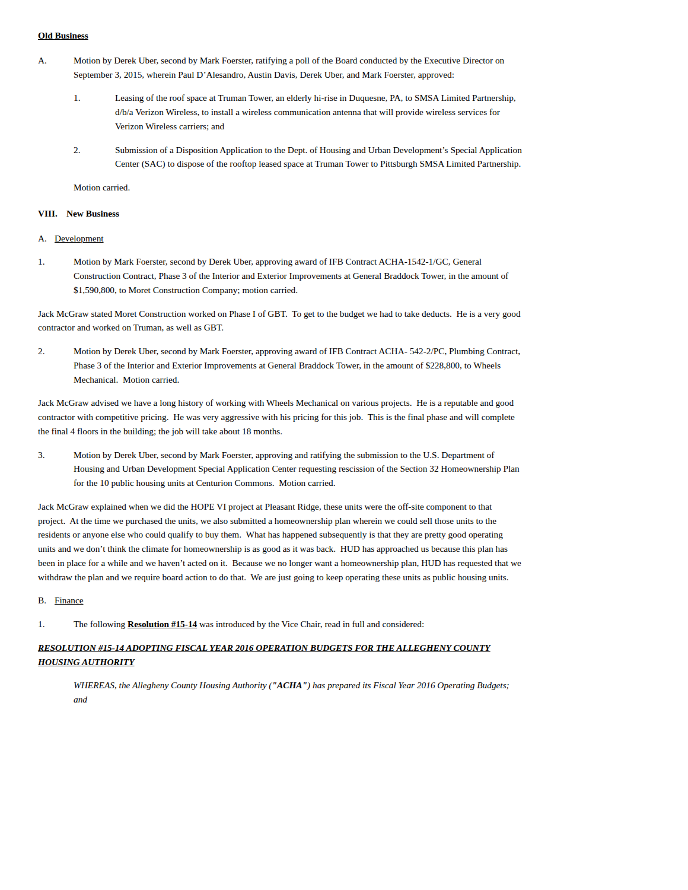Old Business
A.
Motion by Derek Uber, second by Mark Foerster, ratifying a poll of the Board conducted by the Executive Director on September 3, 2015, wherein Paul D’Alesandro, Austin Davis, Derek Uber, and Mark Foerster, approved:
1.
Leasing of the roof space at Truman Tower, an elderly hi-rise in Duquesne, PA, to SMSA Limited Partnership, d/b/a Verizon Wireless, to install a wireless communication antenna that will provide wireless services for Verizon Wireless carriers; and
2.
Submission of a Disposition Application to the Dept. of Housing and Urban Development’s Special Application Center (SAC) to dispose of the rooftop leased space at Truman Tower to Pittsburgh SMSA Limited Partnership.
Motion carried.
VIII. New Business
A. Development
1.
Motion by Mark Foerster, second by Derek Uber, approving award of IFB Contract ACHA-1542-1/GC, General Construction Contract, Phase 3 of the Interior and Exterior Improvements at General Braddock Tower, in the amount of $1,590,800, to Moret Construction Company; motion carried.
Jack McGraw stated Moret Construction worked on Phase I of GBT. To get to the budget we had to take deducts. He is a very good contractor and worked on Truman, as well as GBT.
2.
Motion by Derek Uber, second by Mark Foerster, approving award of IFB Contract ACHA- 542-2/PC, Plumbing Contract, Phase 3 of the Interior and Exterior Improvements at General Braddock Tower, in the amount of $228,800, to Wheels Mechanical. Motion carried.
Jack McGraw advised we have a long history of working with Wheels Mechanical on various projects. He is a reputable and good contractor with competitive pricing. He was very aggressive with his pricing for this job. This is the final phase and will complete the final 4 floors in the building; the job will take about 18 months.
3.
Motion by Derek Uber, second by Mark Foerster, approving and ratifying the submission to the U.S. Department of Housing and Urban Development Special Application Center requesting rescission of the Section 32 Homeownership Plan for the 10 public housing units at Centurion Commons. Motion carried.
Jack McGraw explained when we did the HOPE VI project at Pleasant Ridge, these units were the off-site component to that project. At the time we purchased the units, we also submitted a homeownership plan wherein we could sell those units to the residents or anyone else who could qualify to buy them. What has happened subsequently is that they are pretty good operating units and we don’t think the climate for homeownership is as good as it was back. HUD has approached us because this plan has been in place for a while and we haven’t acted on it. Because we no longer want a homeownership plan, HUD has requested that we withdraw the plan and we require board action to do that. We are just going to keep operating these units as public housing units.
B. Finance
1.
The following Resolution #15-14 was introduced by the Vice Chair, read in full and considered:
RESOLUTION #15-14 ADOPTING FISCAL YEAR 2016 OPERATION BUDGETS FOR THE ALLEGHENY COUNTY HOUSING AUTHORITY
WHEREAS, the Allegheny County Housing Authority ("ACHA") has prepared its Fiscal Year 2016 Operating Budgets; and